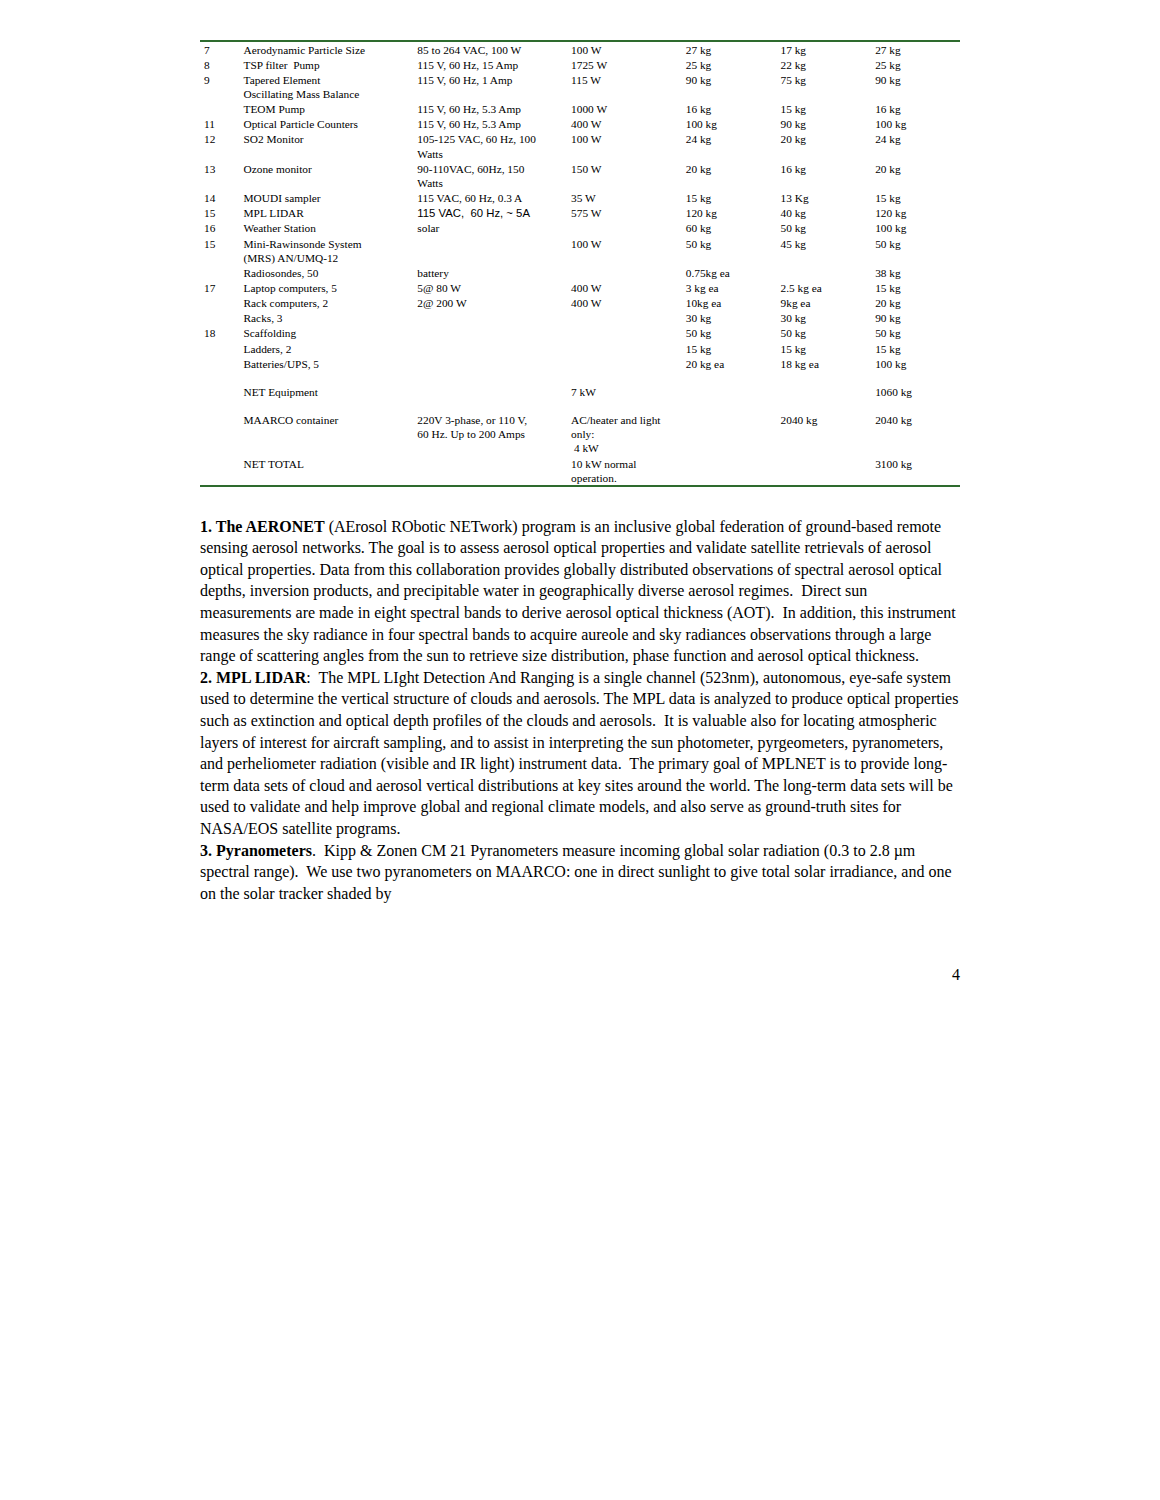| 7 | Aerodynamic Particle Size | 85 to 264 VAC, 100 W | 100 W | 27 kg | 17 kg | 27 kg |
| 8 | TSP filter Pump | 115 V, 60 Hz, 15 Amp | 1725 W | 25 kg | 22 kg | 25 kg |
| 9 | Tapered Element Oscillating Mass Balance | 115 V, 60 Hz, 1 Amp | 115 W | 90 kg | 75 kg | 90 kg |
| | TEOM Pump | 115 V, 60 Hz, 5.3 Amp | 1000 W | 16 kg | 15 kg | 16 kg |
| 11 | Optical Particle Counters | 115 V, 60 Hz, 5.3 Amp | 400 W | 100 kg | 90 kg | 100 kg |
| 12 | SO2 Monitor | 105-125 VAC, 60 Hz, 100 Watts | 100 W | 24 kg | 20 kg | 24 kg |
| 13 | Ozone monitor | 90-110VAC, 60Hz, 150 Watts | 150 W | 20 kg | 16 kg | 20 kg |
| 14 | MOUDI sampler | 115 VAC, 60 Hz, 0.3 A | 35 W | 15 kg | 13 Kg | 15 kg |
| 15 | MPL LIDAR | 115 VAC, 60 Hz, ~ 5A | 575 W | 120 kg | 40 kg | 120 kg |
| 16 | Weather Station | solar | | 60 kg | 50 kg | 100 kg |
| 15 | Mini-Rawinsonde System (MRS) AN/UMQ-12 | | 100 W | 50 kg | 45 kg | 50 kg |
| | Radiosondes, 50 | battery | | 0.75kg ea | | 38 kg |
| 17 | Laptop computers, 5 | 5@ 80 W | 400 W | 3 kg ea | 2.5 kg ea | 15 kg |
| | Rack computers, 2 | 2@ 200 W | 400 W | 10kg ea | 9kg ea | 20 kg |
| | Racks, 3 | | | 30 kg | 30 kg | 90 kg |
| 18 | Scaffolding | | | 50 kg | 50 kg | 50 kg |
| | Ladders, 2 | | | 15 kg | 15 kg | 15 kg |
| | Batteries/UPS, 5 | | | 20 kg ea | 18 kg ea | 100 kg |
| | NET Equipment | | 7 kW | | | 1060 kg |
| | MAARCO container | 220V 3-phase, or 110 V, 60 Hz. Up to 200 Amps | AC/heater and light only: 4 kW | | 2040 kg | 2040 kg |
| | NET TOTAL | | 10 kW normal operation. | | | 3100 kg |
1. The AERONET (AErosol RObotic NETwork) program is an inclusive global federation of ground-based remote sensing aerosol networks. The goal is to assess aerosol optical properties and validate satellite retrievals of aerosol optical properties. Data from this collaboration provides globally distributed observations of spectral aerosol optical depths, inversion products, and precipitable water in geographically diverse aerosol regimes. Direct sun measurements are made in eight spectral bands to derive aerosol optical thickness (AOT). In addition, this instrument measures the sky radiance in four spectral bands to acquire aureole and sky radiances observations through a large range of scattering angles from the sun to retrieve size distribution, phase function and aerosol optical thickness.
2. MPL LIDAR: The MPL LIght Detection And Ranging is a single channel (523nm), autonomous, eye-safe system used to determine the vertical structure of clouds and aerosols. The MPL data is analyzed to produce optical properties such as extinction and optical depth profiles of the clouds and aerosols. It is valuable also for locating atmospheric layers of interest for aircraft sampling, and to assist in interpreting the sun photometer, pyrgeometers, pyranometers, and perheliometer radiation (visible and IR light) instrument data. The primary goal of MPLNET is to provide long-term data sets of cloud and aerosol vertical distributions at key sites around the world. The long-term data sets will be used to validate and help improve global and regional climate models, and also serve as ground-truth sites for NASA/EOS satellite programs.
3. Pyranometers. Kipp & Zonen CM 21 Pyranometers measure incoming global solar radiation (0.3 to 2.8 µm spectral range). We use two pyranometers on MAARCO: one in direct sunlight to give total solar irradiance, and one on the solar tracker shaded by
4